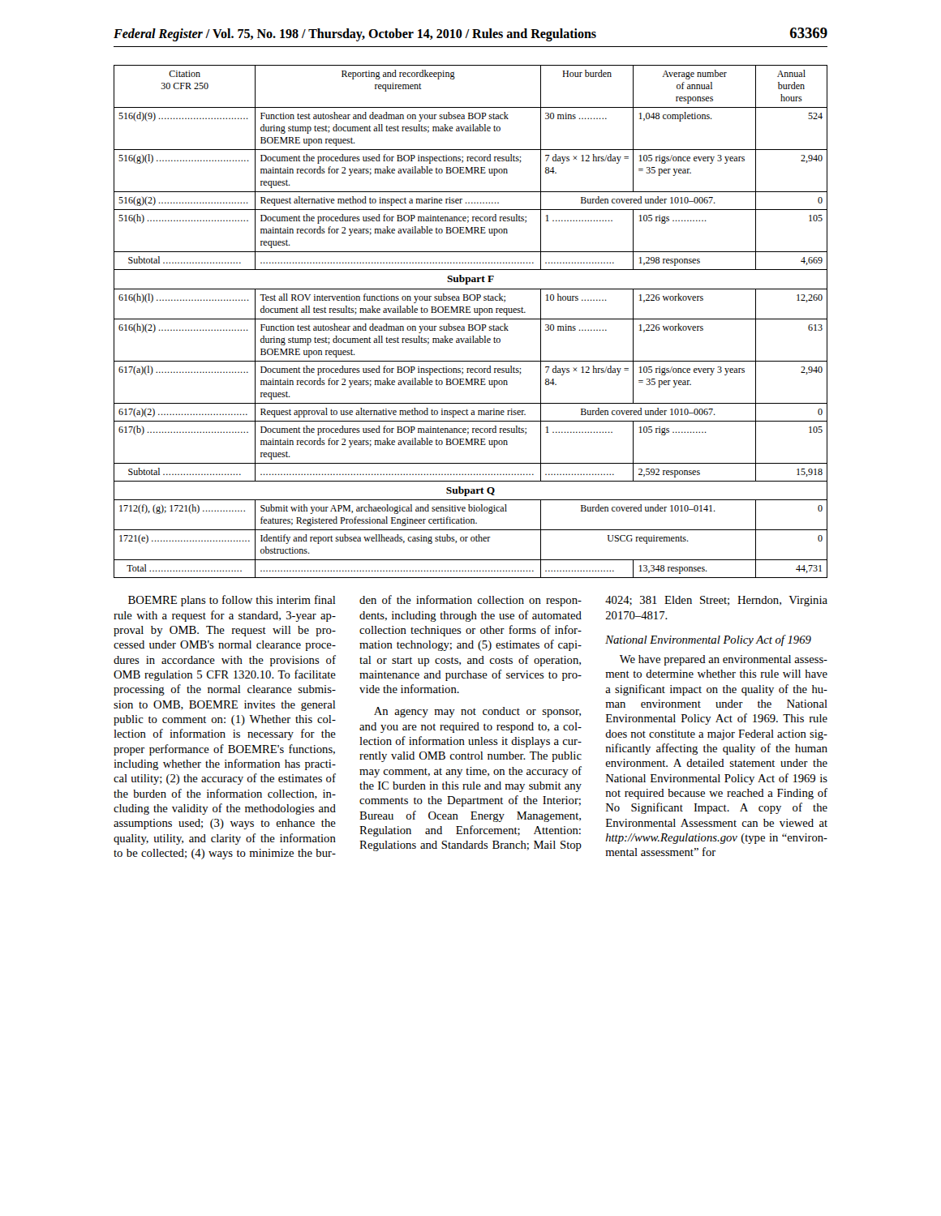Federal Register / Vol. 75, No. 198 / Thursday, October 14, 2010 / Rules and Regulations
63369
| Citation 30 CFR 250 | Reporting and recordkeeping requirement | Hour burden | Average number of annual responses | Annual burden hours |
| --- | --- | --- | --- | --- |
| 516(d)(9) ............................... | Function test autoshear and deadman on your subsea BOP stack during stump test; document all test results; make available to BOEMRE upon request. | 30 mins .......... | 1,048 completions. | 524 |
| 516(g)(l) ................................ | Document the procedures used for BOP inspections; record results; maintain records for 2 years; make available to BOEMRE upon request. | 7 days × 12 hrs/day = 84. | 105 rigs/once every 3 years = 35 per year. | 2,940 |
| 516(g)(2) ............................... | Request alternative method to inspect a marine riser ............ | Burden covered under 1010–0067. | 0 |
| 516(h) ................................... | Document the procedures used for BOP maintenance; record results; maintain records for 2 years; make available to BOEMRE upon request. | 1 ..................... | 105 rigs ............ | 105 |
| Subtotal ........................... | .............................................................................................. | ........................ | 1,298 responses | 4,669 |
| Subpart F |
| 616(h)(l) ................................ | Test all ROV intervention functions on your subsea BOP stack; document all test results; make available to BOEMRE upon request. | 10 hours ......... | 1,226 workovers | 12,260 |
| 616(h)(2) ............................... | Function test autoshear and deadman on your subsea BOP stack during stump test; document all test results; make available to BOEMRE upon request. | 30 mins .......... | 1,226 workovers | 613 |
| 617(a)(l) ................................ | Document the procedures used for BOP inspections; record results; maintain records for 2 years; make available to BOEMRE upon request. | 7 days × 12 hrs/day = 84. | 105 rigs/once every 3 years = 35 per year. | 2,940 |
| 617(a)(2) ............................... | Request approval to use alternative method to inspect a marine riser. | Burden covered under 1010–0067. | 0 |
| 617(b) ................................... | Document the procedures used for BOP maintenance; record results; maintain records for 2 years; make available to BOEMRE upon request. | 1 ..................... | 105 rigs ............ | 105 |
| Subtotal ........................... | .............................................................................................. | ........................ | 2,592 responses | 15,918 |
| Subpart Q |
| 1712(f), (g); 1721(h) ............... | Submit with your APM, archaeological and sensitive biological features; Registered Professional Engineer certification. | Burden covered under 1010–0141. | 0 |
| 1721(e) .................................. | Identify and report subsea wellheads, casing stubs, or other obstructions. | USCG requirements. | 0 |
| Total ................................ | .............................................................................................. | ........................ | 13,348 responses. | 44,731 |
BOEMRE plans to follow this interim final rule with a request for a standard, 3-year approval by OMB. The request will be processed under OMB's normal clearance procedures in accordance with the provisions of OMB regulation 5 CFR 1320.10. To facilitate processing of the normal clearance submission to OMB, BOEMRE invites the general public to comment on: (1) Whether this collection of information is necessary for the proper performance of BOEMRE's functions, including whether the information has practical utility; (2) the accuracy of the estimates of the burden of the information collection, including the validity of the methodologies and assumptions used; (3) ways to enhance the quality, utility, and clarity of the information to be collected; (4) ways to minimize the burden of the information collection on respondents, including through the use of automated collection techniques or other forms of information technology; and (5) estimates of capital or start up costs, and costs of operation, maintenance and purchase of services to provide the information.
An agency may not conduct or sponsor, and you are not required to respond to, a collection of information unless it displays a currently valid OMB control number. The public may comment, at any time, on the accuracy of the IC burden in this rule and may submit any comments to the Department of the Interior; Bureau of Ocean Energy Management, Regulation and Enforcement; Attention: Regulations and Standards Branch; Mail Stop 4024; 381 Elden Street; Herndon, Virginia 20170–4817.
National Environmental Policy Act of 1969
We have prepared an environmental assessment to determine whether this rule will have a significant impact on the quality of the human environment under the National Environmental Policy Act of 1969. This rule does not constitute a major Federal action significantly affecting the quality of the human environment. A detailed statement under the National Environmental Policy Act of 1969 is not required because we reached a Finding of No Significant Impact. A copy of the Environmental Assessment can be viewed at http://www.Regulations.gov (type in “environmental assessment” for